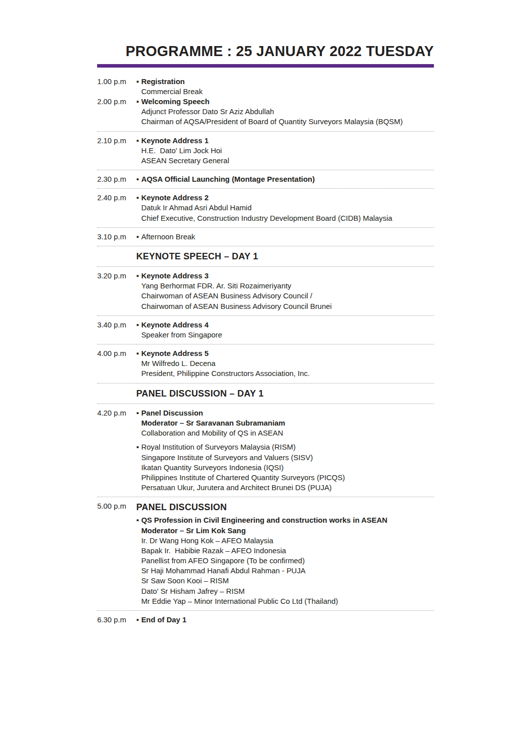PROGRAMME : 25 JANUARY 2022 TUESDAY
| 1.00 p.m | ▪ Registration Commercial Break |
| 2.00 p.m | ▪ Welcoming Speech Adjunct Professor Dato Sr Aziz Abdullah Chairman of AQSA/President of Board of Quantity Surveyors Malaysia (BQSM) |
| 2.10 p.m | ▪ Keynote Address 1 H.E. Dato' Lim Jock Hoi ASEAN Secretary General |
| 2.30 p.m | ▪ AQSA Official Launching (Montage Presentation) |
| 2.40 p.m | ▪ Keynote Address 2 Datuk Ir Ahmad Asri Abdul Hamid Chief Executive, Construction Industry Development Board (CIDB) Malaysia |
| 3.10 p.m | ▪ Afternoon Break |
| | KEYNOTE SPEECH – DAY 1 |
| 3.20 p.m | ▪ Keynote Address 3 Yang Berhormat FDR. Ar. Siti Rozaimeriyanty Chairwoman of ASEAN Business Advisory Council / Chairwoman of ASEAN Business Advisory Council Brunei |
| 3.40 p.m | ▪ Keynote Address 4 Speaker from Singapore |
| 4.00 p.m | ▪ Keynote Address 5 Mr Wilfredo L. Decena President, Philippine Constructors Association, Inc. |
| | PANEL DISCUSSION – DAY 1 |
| 4.20 p.m | ▪ Panel Discussion Moderator – Sr Saravanan Subramaniam Collaboration and Mobility of QS in ASEAN ▪ Royal Institution of Surveyors Malaysia (RISM) Singapore Institute of Surveyors and Valuers (SISV) Ikatan Quantity Surveyors Indonesia (IQSI) Philippines Institute of Chartered Quantity Surveyors (PICQS) Persatuan Ukur, Jurutera and Architect Brunei DS (PUJA) |
| 5.00 p.m | PANEL DISCUSSION ▪ QS Profession in Civil Engineering and construction works in ASEAN Moderator – Sr Lim Kok Sang Ir. Dr Wang Hong Kok – AFEO Malaysia Bapak Ir. Habibie Razak – AFEO Indonesia Panellist from AFEO Singapore (To be confirmed) Sr Haji Mohammad Hanafi Abdul Rahman - PUJA Sr Saw Soon Kooi – RISM Dato' Sr Hisham Jafrey – RISM Mr Eddie Yap – Minor International Public Co Ltd (Thailand) |
| 6.30 p.m | ▪ End of Day 1 |